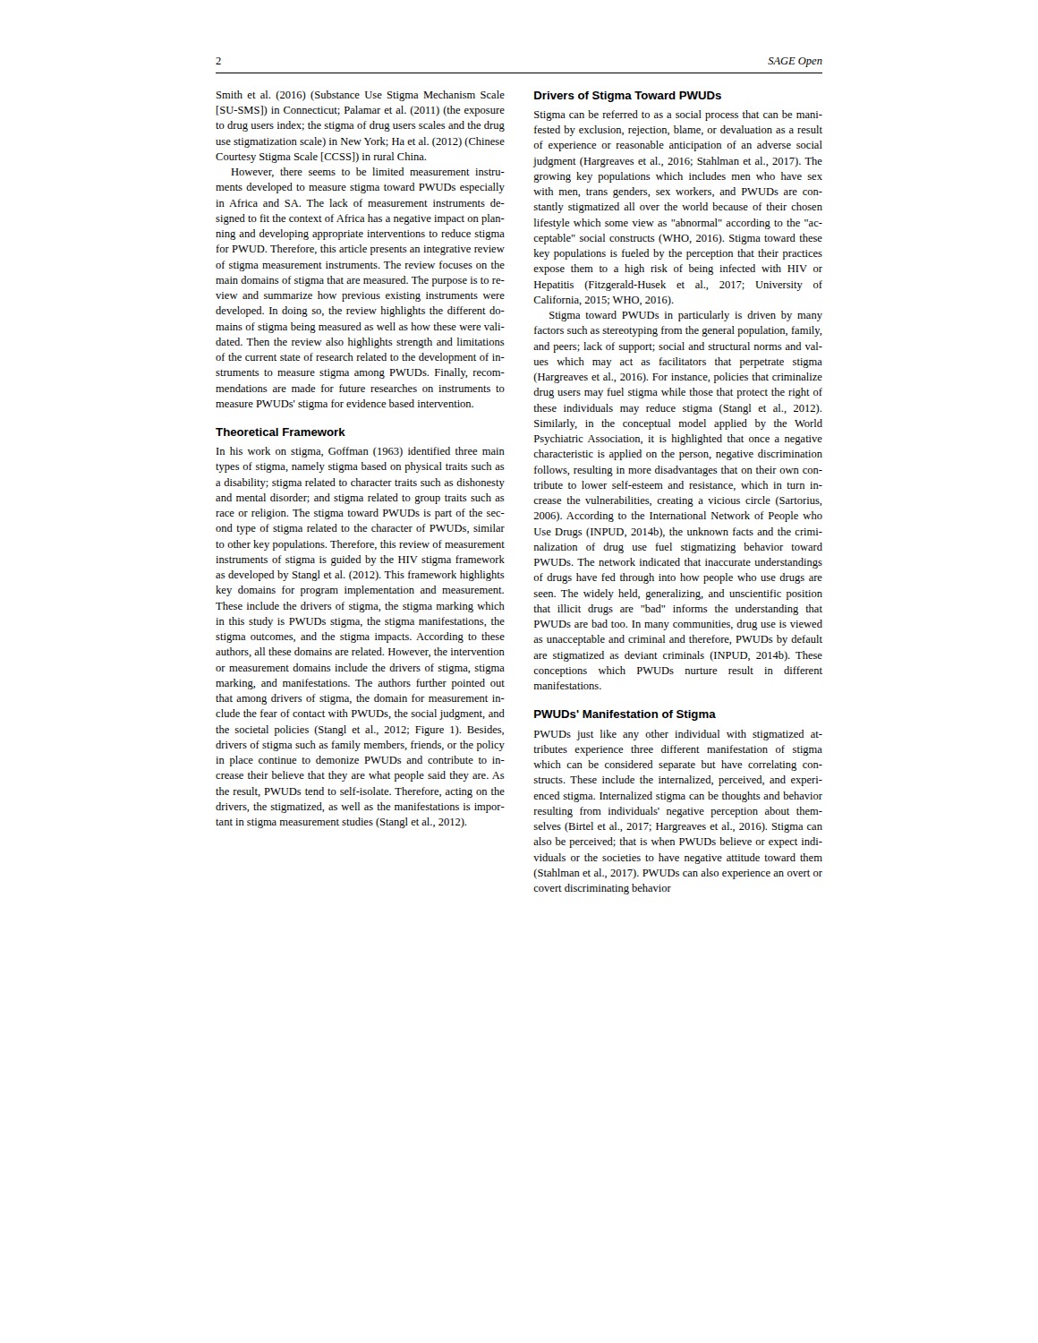2 SAGE Open
Smith et al. (2016) (Substance Use Stigma Mechanism Scale [SU-SMS]) in Connecticut; Palamar et al. (2011) (the exposure to drug users index; the stigma of drug users scales and the drug use stigmatization scale) in New York; Ha et al. (2012) (Chinese Courtesy Stigma Scale [CCSS]) in rural China.
However, there seems to be limited measurement instruments developed to measure stigma toward PWUDs especially in Africa and SA. The lack of measurement instruments designed to fit the context of Africa has a negative impact on planning and developing appropriate interventions to reduce stigma for PWUD. Therefore, this article presents an integrative review of stigma measurement instruments. The review focuses on the main domains of stigma that are measured. The purpose is to review and summarize how previous existing instruments were developed. In doing so, the review highlights the different domains of stigma being measured as well as how these were validated. Then the review also highlights strength and limitations of the current state of research related to the development of instruments to measure stigma among PWUDs. Finally, recommendations are made for future researches on instruments to measure PWUDs' stigma for evidence based intervention.
Theoretical Framework
In his work on stigma, Goffman (1963) identified three main types of stigma, namely stigma based on physical traits such as a disability; stigma related to character traits such as dishonesty and mental disorder; and stigma related to group traits such as race or religion. The stigma toward PWUDs is part of the second type of stigma related to the character of PWUDs, similar to other key populations. Therefore, this review of measurement instruments of stigma is guided by the HIV stigma framework as developed by Stangl et al. (2012). This framework highlights key domains for program implementation and measurement. These include the drivers of stigma, the stigma marking which in this study is PWUDs stigma, the stigma manifestations, the stigma outcomes, and the stigma impacts. According to these authors, all these domains are related. However, the intervention or measurement domains include the drivers of stigma, stigma marking, and manifestations. The authors further pointed out that among drivers of stigma, the domain for measurement include the fear of contact with PWUDs, the social judgment, and the societal policies (Stangl et al., 2012; Figure 1). Besides, drivers of stigma such as family members, friends, or the policy in place continue to demonize PWUDs and contribute to increase their believe that they are what people said they are. As the result, PWUDs tend to self-isolate. Therefore, acting on the drivers, the stigmatized, as well as the manifestations is important in stigma measurement studies (Stangl et al., 2012).
Drivers of Stigma Toward PWUDs
Stigma can be referred to as a social process that can be manifested by exclusion, rejection, blame, or devaluation as a result of experience or reasonable anticipation of an adverse social judgment (Hargreaves et al., 2016; Stahlman et al., 2017). The growing key populations which includes men who have sex with men, trans genders, sex workers, and PWUDs are constantly stigmatized all over the world because of their chosen lifestyle which some view as "abnormal" according to the "acceptable" social constructs (WHO, 2016). Stigma toward these key populations is fueled by the perception that their practices expose them to a high risk of being infected with HIV or Hepatitis (Fitzgerald-Husek et al., 2017; University of California, 2015; WHO, 2016).
Stigma toward PWUDs in particularly is driven by many factors such as stereotyping from the general population, family, and peers; lack of support; social and structural norms and values which may act as facilitators that perpetrate stigma (Hargreaves et al., 2016). For instance, policies that criminalize drug users may fuel stigma while those that protect the right of these individuals may reduce stigma (Stangl et al., 2012). Similarly, in the conceptual model applied by the World Psychiatric Association, it is highlighted that once a negative characteristic is applied on the person, negative discrimination follows, resulting in more disadvantages that on their own contribute to lower self-esteem and resistance, which in turn increase the vulnerabilities, creating a vicious circle (Sartorius, 2006). According to the International Network of People who Use Drugs (INPUD, 2014b), the unknown facts and the criminalization of drug use fuel stigmatizing behavior toward PWUDs. The network indicated that inaccurate understandings of drugs have fed through into how people who use drugs are seen. The widely held, generalizing, and unscientific position that illicit drugs are "bad" informs the understanding that PWUDs are bad too. In many communities, drug use is viewed as unacceptable and criminal and therefore, PWUDs by default are stigmatized as deviant criminals (INPUD, 2014b). These conceptions which PWUDs nurture result in different manifestations.
PWUDs' Manifestation of Stigma
PWUDs just like any other individual with stigmatized attributes experience three different manifestation of stigma which can be considered separate but have correlating constructs. These include the internalized, perceived, and experienced stigma. Internalized stigma can be thoughts and behavior resulting from individuals' negative perception about themselves (Birtel et al., 2017; Hargreaves et al., 2016). Stigma can also be perceived; that is when PWUDs believe or expect individuals or the societies to have negative attitude toward them (Stahlman et al., 2017). PWUDs can also experience an overt or covert discriminating behavior